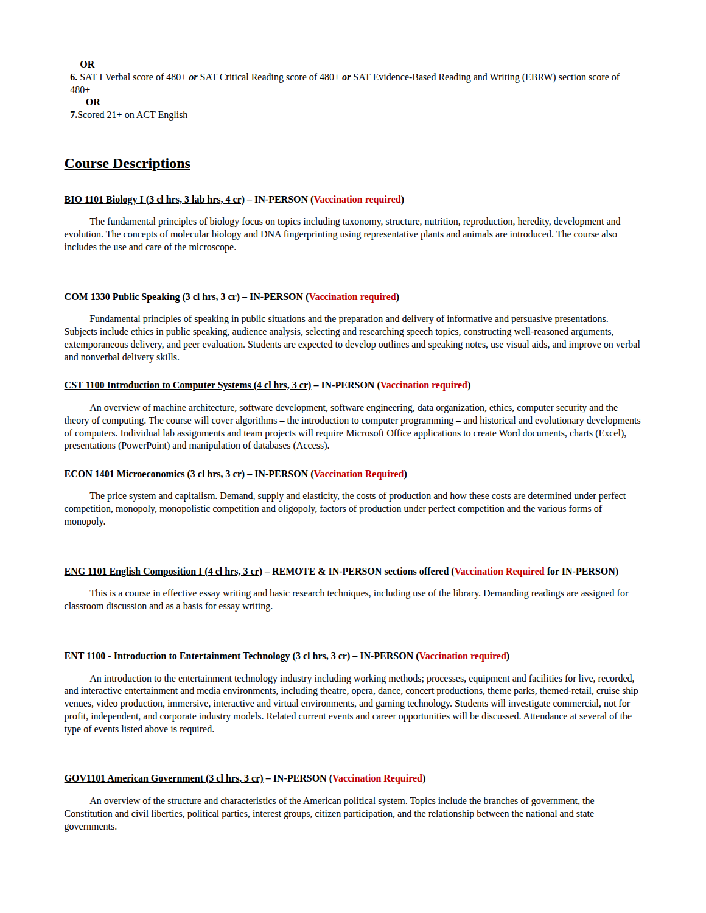OR
6. SAT I Verbal score of 480+ or SAT Critical Reading score of 480+ or SAT Evidence-Based Reading and Writing (EBRW) section score of 480+
OR
7. Scored 21+ on ACT English
Course Descriptions
BIO 1101 Biology I (3 cl hrs, 3 lab hrs, 4 cr) – IN-PERSON (Vaccination required)
The fundamental principles of biology focus on topics including taxonomy, structure, nutrition, reproduction, heredity, development and evolution. The concepts of molecular biology and DNA fingerprinting using representative plants and animals are introduced. The course also includes the use and care of the microscope.
COM 1330 Public Speaking (3 cl hrs, 3 cr) – IN-PERSON (Vaccination required)
Fundamental principles of speaking in public situations and the preparation and delivery of informative and persuasive presentations. Subjects include ethics in public speaking, audience analysis, selecting and researching speech topics, constructing well-reasoned arguments, extemporaneous delivery, and peer evaluation. Students are expected to develop outlines and speaking notes, use visual aids, and improve on verbal and nonverbal delivery skills.
CST 1100 Introduction to Computer Systems (4 cl hrs, 3 cr) – IN-PERSON (Vaccination required)
An overview of machine architecture, software development, software engineering, data organization, ethics, computer security and the theory of computing. The course will cover algorithms – the introduction to computer programming – and historical and evolutionary developments of computers. Individual lab assignments and team projects will require Microsoft Office applications to create Word documents, charts (Excel), presentations (PowerPoint) and manipulation of databases (Access).
ECON 1401 Microeconomics (3 cl hrs, 3 cr) – IN-PERSON (Vaccination Required)
The price system and capitalism. Demand, supply and elasticity, the costs of production and how these costs are determined under perfect competition, monopoly, monopolistic competition and oligopoly, factors of production under perfect competition and the various forms of monopoly.
ENG 1101 English Composition I (4 cl hrs, 3 cr) – REMOTE & IN-PERSON sections offered (Vaccination Required for IN-PERSON)
This is a course in effective essay writing and basic research techniques, including use of the library. Demanding readings are assigned for classroom discussion and as a basis for essay writing.
ENT 1100 - Introduction to Entertainment Technology (3 cl hrs, 3 cr) – IN-PERSON (Vaccination required)
An introduction to the entertainment technology industry including working methods; processes, equipment and facilities for live, recorded, and interactive entertainment and media environments, including theatre, opera, dance, concert productions, theme parks, themed-retail, cruise ship venues, video production, immersive, interactive and virtual environments, and gaming technology. Students will investigate commercial, not for profit, independent, and corporate industry models. Related current events and career opportunities will be discussed. Attendance at several of the type of events listed above is required.
GOV1101 American Government (3 cl hrs, 3 cr) – IN-PERSON (Vaccination Required)
An overview of the structure and characteristics of the American political system. Topics include the branches of government, the Constitution and civil liberties, political parties, interest groups, citizen participation, and the relationship between the national and state governments.